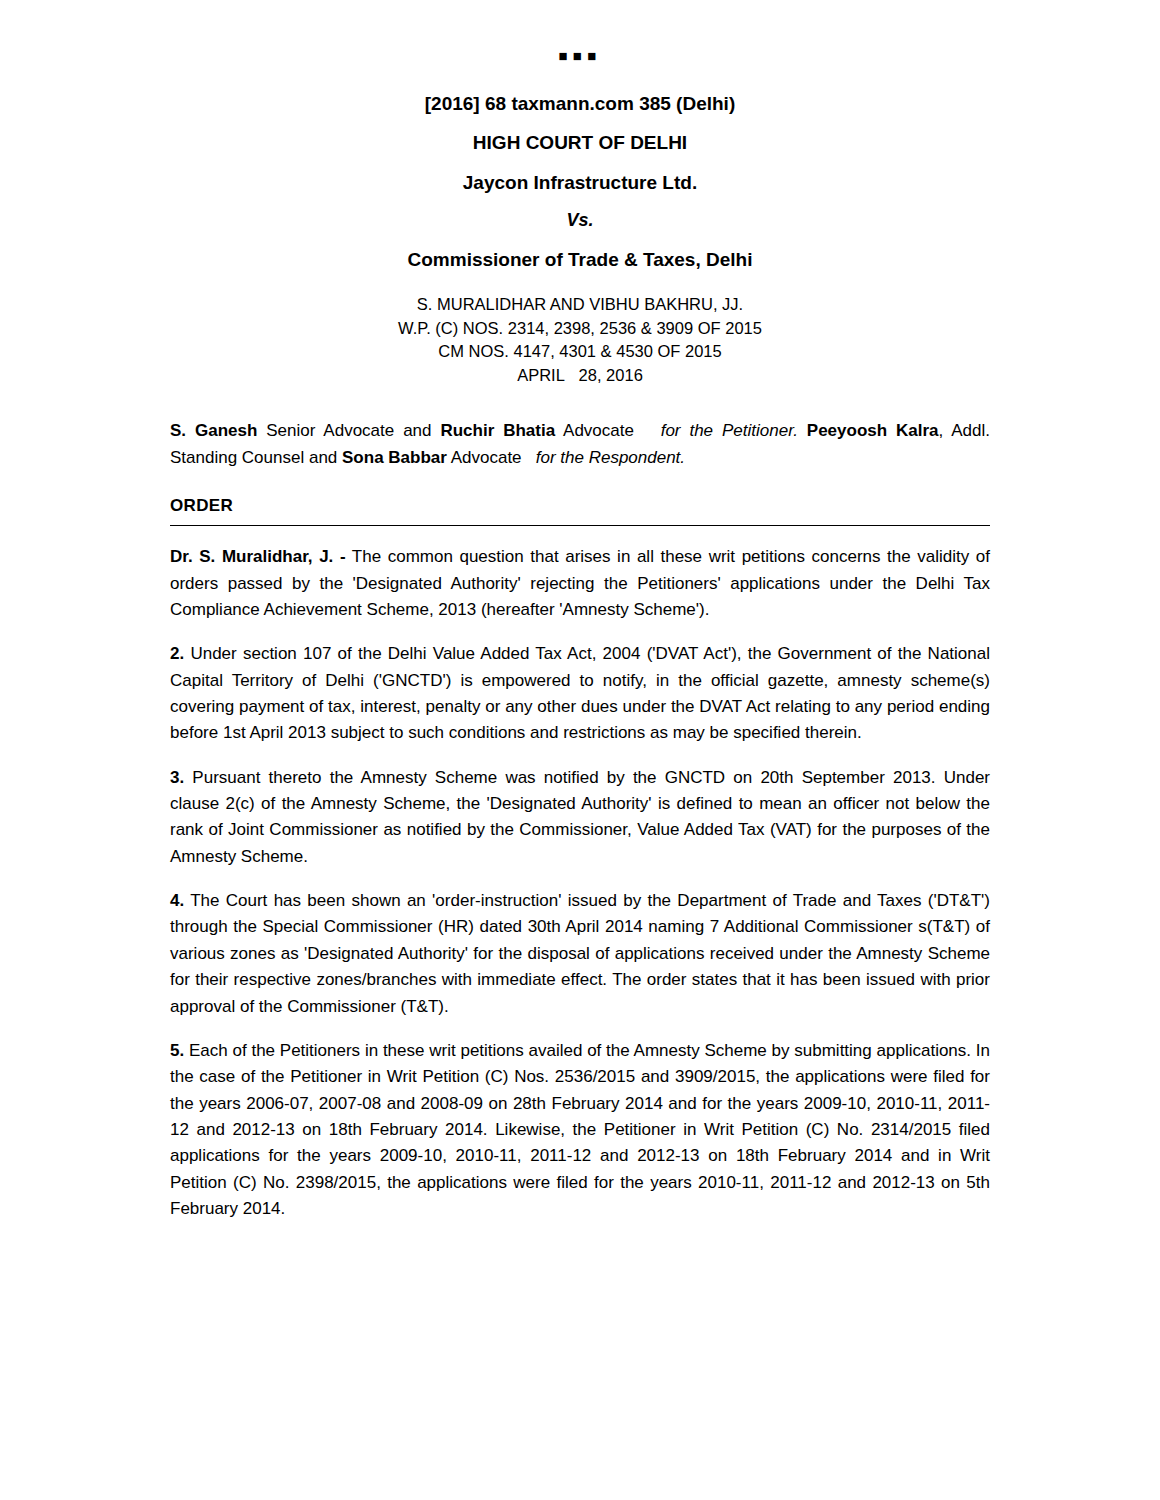■■■
[2016] 68 taxmann.com 385 (Delhi)
HIGH COURT OF DELHI
Jaycon Infrastructure Ltd.
Vs.
Commissioner of Trade & Taxes, Delhi
S. MURALIDHAR AND VIBHU BAKHRU, JJ.
W.P. (C) NOS. 2314, 2398, 2536 & 3909 OF 2015
CM NOS. 4147, 4301 & 4530 OF 2015
APRIL 28, 2016
S. Ganesh Senior Advocate and Ruchir Bhatia Advocate for the Petitioner. Peeyoosh Kalra, Addl. Standing Counsel and Sona Babbar Advocate for the Respondent.
ORDER
Dr. S. Muralidhar, J. - The common question that arises in all these writ petitions concerns the validity of orders passed by the 'Designated Authority' rejecting the Petitioners' applications under the Delhi Tax Compliance Achievement Scheme, 2013 (hereafter 'Amnesty Scheme').
2. Under section 107 of the Delhi Value Added Tax Act, 2004 ('DVAT Act'), the Government of the National Capital Territory of Delhi ('GNCTD') is empowered to notify, in the official gazette, amnesty scheme(s) covering payment of tax, interest, penalty or any other dues under the DVAT Act relating to any period ending before 1st April 2013 subject to such conditions and restrictions as may be specified therein.
3. Pursuant thereto the Amnesty Scheme was notified by the GNCTD on 20th September 2013. Under clause 2(c) of the Amnesty Scheme, the 'Designated Authority' is defined to mean an officer not below the rank of Joint Commissioner as notified by the Commissioner, Value Added Tax (VAT) for the purposes of the Amnesty Scheme.
4. The Court has been shown an 'order-instruction' issued by the Department of Trade and Taxes ('DT&T') through the Special Commissioner (HR) dated 30th April 2014 naming 7 Additional Commissioner s(T&T) of various zones as 'Designated Authority' for the disposal of applications received under the Amnesty Scheme for their respective zones/branches with immediate effect. The order states that it has been issued with prior approval of the Commissioner (T&T).
5. Each of the Petitioners in these writ petitions availed of the Amnesty Scheme by submitting applications. In the case of the Petitioner in Writ Petition (C) Nos. 2536/2015 and 3909/2015, the applications were filed for the years 2006-07, 2007-08 and 2008-09 on 28th February 2014 and for the years 2009-10, 2010-11, 2011-12 and 2012-13 on 18th February 2014. Likewise, the Petitioner in Writ Petition (C) No. 2314/2015 filed applications for the years 2009-10, 2010-11, 2011-12 and 2012-13 on 18th February 2014 and in Writ Petition (C) No. 2398/2015, the applications were filed for the years 2010-11, 2011-12 and 2012-13 on 5th February 2014.